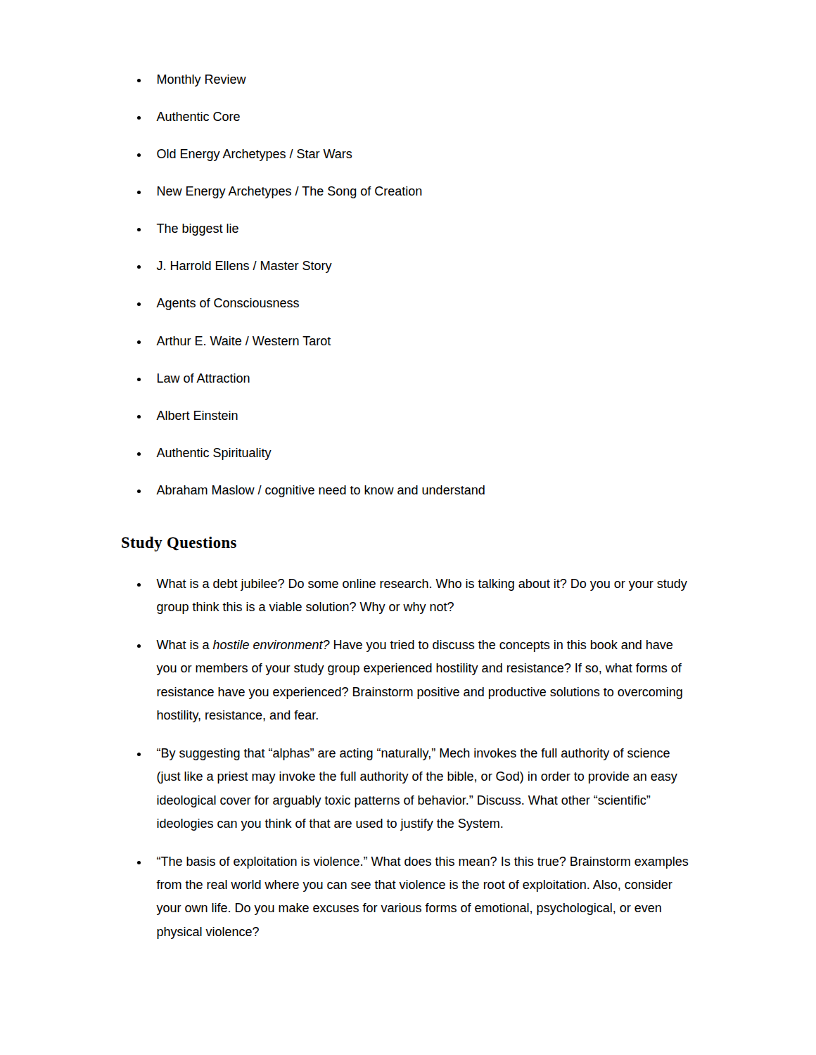Monthly Review
Authentic Core
Old Energy Archetypes / Star Wars
New Energy Archetypes / The Song of Creation
The biggest lie
J. Harrold Ellens / Master Story
Agents of Consciousness
Arthur E. Waite / Western Tarot
Law of Attraction
Albert Einstein
Authentic Spirituality
Abraham Maslow / cognitive need to know and understand
Study Questions
What is a debt jubilee? Do some online research. Who is talking about it? Do you or your study group think this is a viable solution? Why or why not?
What is a hostile environment? Have you tried to discuss the concepts in this book and have you or members of your study group experienced hostility and resistance? If so, what forms of resistance have you experienced? Brainstorm positive and productive solutions to overcoming hostility, resistance, and fear.
“By suggesting that “alphas” are acting “naturally,” Mech invokes the full authority of science (just like a priest may invoke the full authority of the bible, or God) in order to provide an easy ideological cover for arguably toxic patterns of behavior.” Discuss. What other “scientific” ideologies can you think of that are used to justify the System.
“The basis of exploitation is violence.” What does this mean? Is this true? Brainstorm examples from the real world where you can see that violence is the root of exploitation. Also, consider your own life. Do you make excuses for various forms of emotional, psychological, or even physical violence?